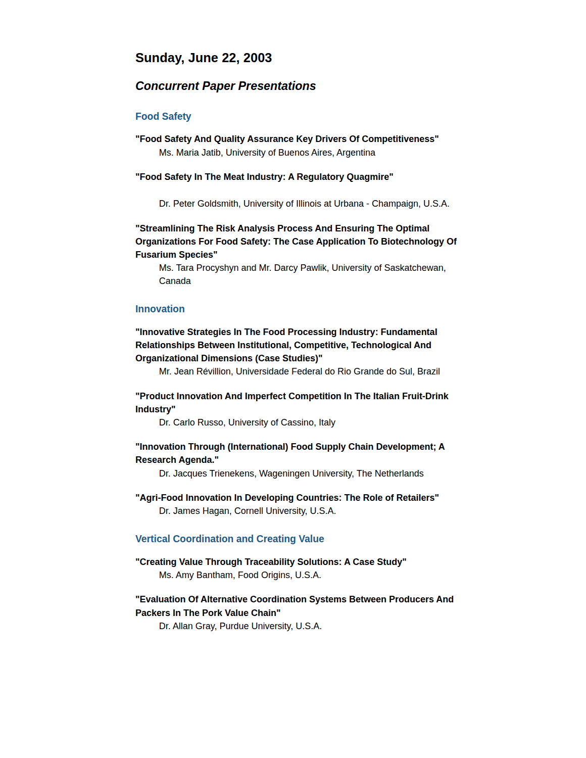Sunday, June 22, 2003
Concurrent Paper Presentations
Food Safety
"Food Safety And Quality Assurance Key Drivers Of Competitiveness"
Ms. Maria Jatib, University of Buenos Aires, Argentina
"Food Safety In The Meat Industry: A Regulatory Quagmire"
Dr. Peter Goldsmith, University of Illinois at Urbana - Champaign, U.S.A.
"Streamlining The Risk Analysis Process And Ensuring The Optimal Organizations For Food Safety: The Case Application To Biotechnology Of Fusarium Species"
Ms. Tara Procyshyn and Mr. Darcy Pawlik, University of Saskatchewan, Canada
Innovation
"Innovative Strategies In The Food Processing Industry: Fundamental Relationships Between Institutional, Competitive, Technological And Organizational Dimensions (Case Studies)"
Mr. Jean Révillion, Universidade Federal do Rio Grande do Sul, Brazil
"Product Innovation And Imperfect Competition In The Italian Fruit-Drink Industry"
Dr. Carlo Russo, University of Cassino, Italy
"Innovation Through (International) Food Supply Chain Development; A Research Agenda."
Dr. Jacques Trienekens, Wageningen University, The Netherlands
"Agri-Food Innovation In Developing Countries: The Role of Retailers"
Dr. James Hagan, Cornell University, U.S.A.
Vertical Coordination and Creating Value
"Creating Value Through Traceability Solutions: A Case Study"
Ms. Amy Bantham, Food Origins, U.S.A.
"Evaluation Of Alternative Coordination Systems Between Producers And Packers In The Pork Value Chain"
Dr. Allan Gray, Purdue University, U.S.A.